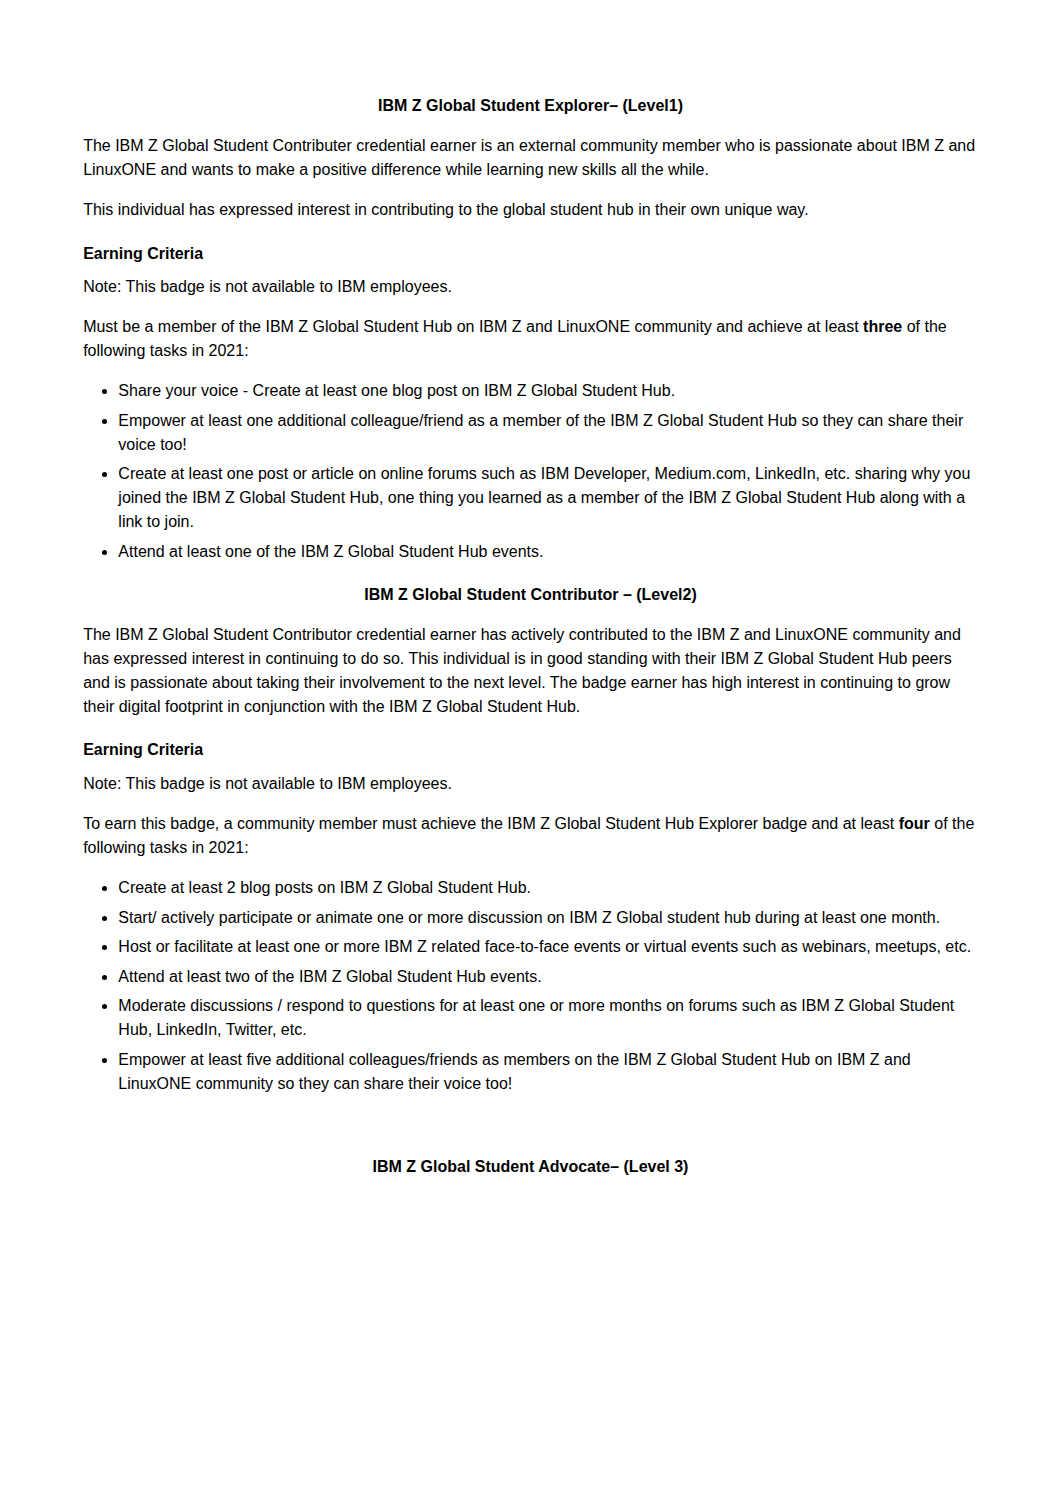IBM Z Global Student Explorer– (Level1)
The IBM Z Global Student Contributer credential earner is an external community member who is passionate about IBM Z and LinuxONE and wants to make a positive difference while learning new skills all the while.
This individual has expressed interest in contributing to the global student hub in their own unique way.
Earning Criteria
Note: This badge is not available to IBM employees.
Must be a member of the IBM Z Global Student Hub on IBM Z and LinuxONE community and achieve at least three of the following tasks in 2021:
Share your voice - Create at least one blog post on IBM Z Global Student Hub.
Empower at least one additional colleague/friend as a member of the IBM Z Global Student Hub so they can share their voice too!
Create at least one post or article on online forums such as IBM Developer, Medium.com, LinkedIn, etc. sharing why you joined the IBM Z Global Student Hub, one thing you learned as a member of the IBM Z Global Student Hub along with a link to join.
Attend at least one of the IBM Z Global Student Hub events.
IBM Z Global Student Contributor – (Level2)
The IBM Z Global Student Contributor credential earner has actively contributed to the IBM Z and LinuxONE community and has expressed interest in continuing to do so. This individual is in good standing with their IBM Z Global Student Hub peers and is passionate about taking their involvement to the next level. The badge earner has high interest in continuing to grow their digital footprint in conjunction with the IBM Z Global Student Hub.
Earning Criteria
Note: This badge is not available to IBM employees.
To earn this badge, a community member must achieve the IBM Z Global Student Hub Explorer badge and at least four of the following tasks in 2021:
Create at least 2 blog posts on IBM Z Global Student Hub.
Start/ actively participate or animate one or more discussion on IBM Z Global student hub during at least one month.
Host or facilitate at least one or more IBM Z related face-to-face events or virtual events such as webinars, meetups, etc.
Attend at least two of the IBM Z Global Student Hub events.
Moderate discussions / respond to questions for at least one or more months on forums such as IBM Z Global Student Hub, LinkedIn, Twitter, etc.
Empower at least five additional colleagues/friends as members on the IBM Z Global Student Hub on IBM Z and LinuxONE community so they can share their voice too!
IBM Z Global Student Advocate– (Level 3)